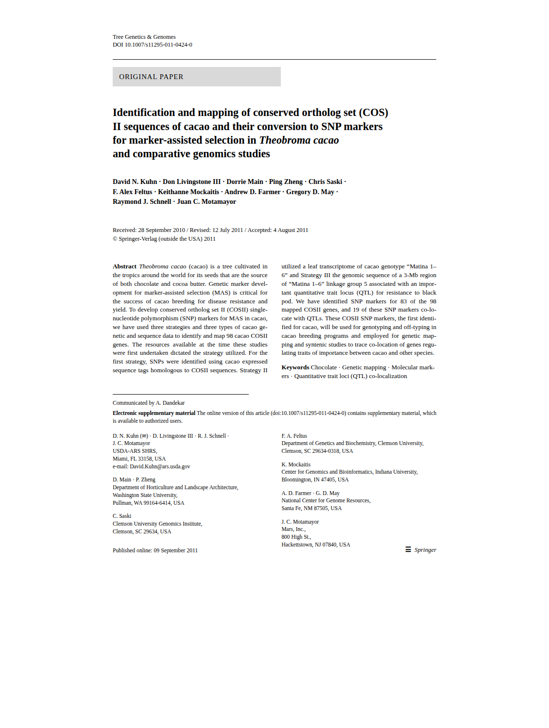Tree Genetics & Genomes
DOI 10.1007/s11295-011-0424-0
Original Paper
Identification and mapping of conserved ortholog set (COS)
II sequences of cacao and their conversion to SNP markers
for marker-assisted selection in Theobroma cacao
and comparative genomics studies
David N. Kuhn · Don Livingstone III · Dorrie Main · Ping Zheng · Chris Saski ·
F. Alex Feltus · Keithanne Mockaitis · Andrew D. Farmer · Gregory D. May ·
Raymond J. Schnell · Juan C. Motamayor
Received: 28 September 2010 / Revised: 12 July 2011 / Accepted: 4 August 2011
© Springer-Verlag (outside the USA) 2011
Abstract Theobroma cacao (cacao) is a tree cultivated in the tropics around the world for its seeds that are the source of both chocolate and cocoa butter. Genetic marker development for marker-assisted selection (MAS) is critical for the success of cacao breeding for disease resistance and yield. To develop conserved ortholog set II (COSII) single-nucleotide polymorphism (SNP) markers for MAS in cacao, we have used three strategies and three types of cacao genetic and sequence data to identify and map 98 cacao COSII genes. The resources available at the time these studies were first undertaken dictated the strategy utilized. For the first strategy, SNPs were identified using cacao expressed sequence tags homologous to COSII sequences. Strategy II utilized a leaf transcriptome of cacao genotype “Matina 1–6” and Strategy III the genomic sequence of a 3-Mb region of “Matina 1–6” linkage group 5 associated with an important quantitative trait locus (QTL) for resistance to black pod. We have identified SNP markers for 83 of the 98 mapped COSII genes, and 19 of these SNP markers co-locate with QTLs. These COSII SNP markers, the first identified for cacao, will be used for genotyping and off-typing in cacao breeding programs and employed for genetic mapping and syntenic studies to trace co-location of genes regulating traits of importance between cacao and other species.
Keywords Chocolate · Genetic mapping · Molecular markers · Quantitative trait loci (QTL) co-localization
Communicated by A. Dandekar
Electronic supplementary material The online version of this article (doi:10.1007/s11295-011-0424-0) contains supplementary material, which is available to authorized users.
D. N. Kuhn (✉) · D. Livingstone III · R. J. Schnell ·
J. C. Motamayor
USDA-ARS SHRS,
Miami, FL 33158, USA
e-mail: David.Kuhn@ars.usda.gov
D. Main · P. Zheng
Department of Horticulture and Landscape Architecture,
Washington State University,
Pullman, WA 99164-6414, USA
C. Saski
Clemson University Genomics Institute,
Clemson, SC 29634, USA
F. A. Feltus
Department of Genetics and Biochemistry, Clemson University,
Clemson, SC 29634-0318, USA
K. Mockaitis
Center for Genomics and Bioinformatics, Indiana University,
Bloomington, IN 47405, USA
A. D. Farmer · G. D. May
National Center for Genome Resources,
Santa Fe, NM 87505, USA
J. C. Motamayor
Mars, Inc.,
800 High St.,
Hackettstown, NJ 07840, USA
Published online: 09 September 2011
☰ Springer